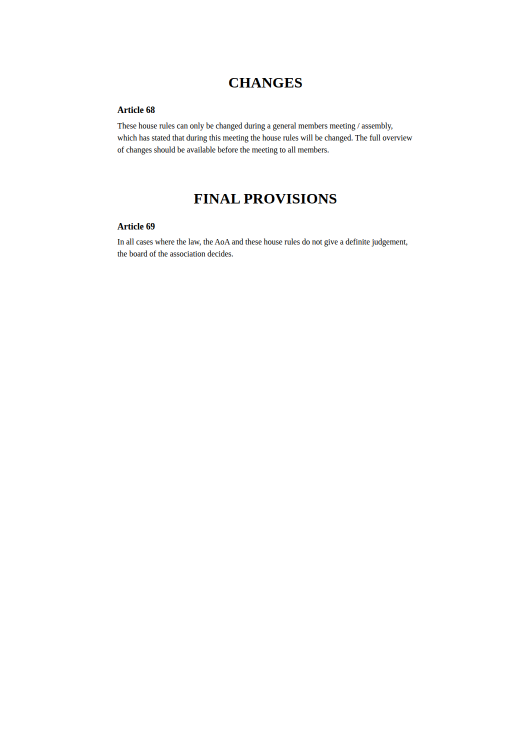CHANGES
Article 68
These house rules can only be changed during a general members meeting / assembly, which has stated that during this meeting the house rules will be changed. The full overview of changes should be available before the meeting to all members.
FINAL PROVISIONS
Article 69
In all cases where the law, the AoA and these house rules do not give a definite judgement, the board of the association decides.